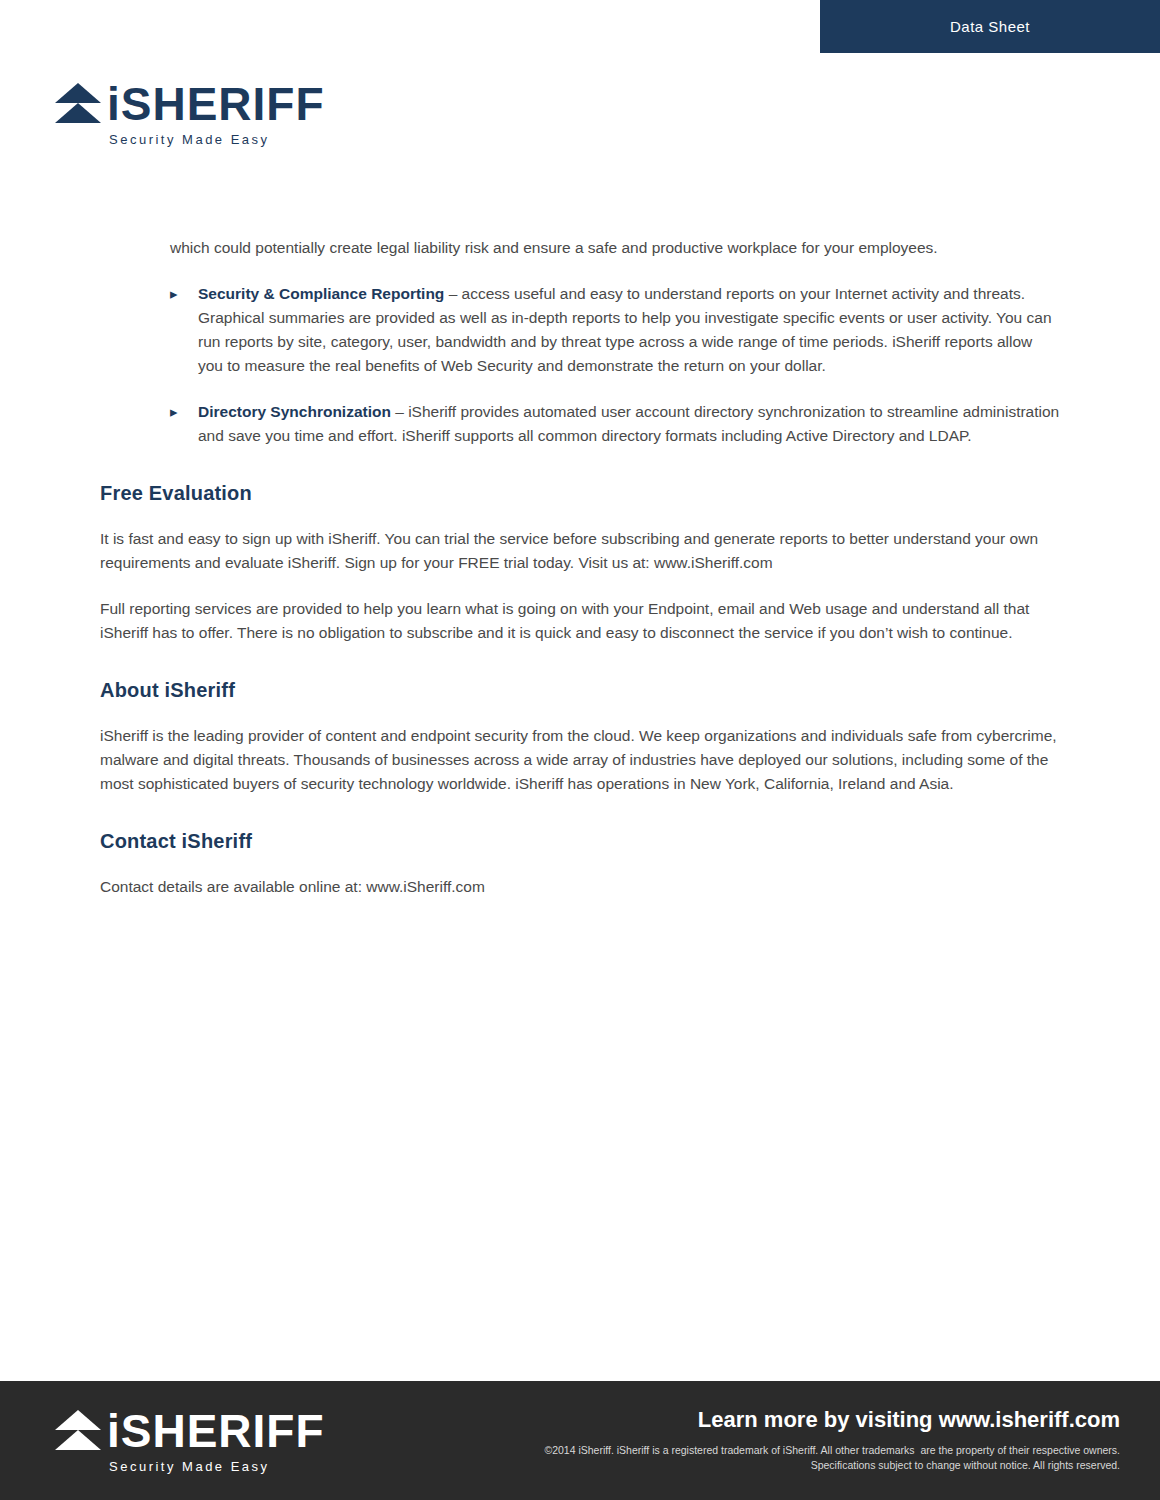Data Sheet
iSHERIFF Security Made Easy
which could potentially create legal liability risk and ensure a safe and productive workplace for your employees.
Security & Compliance Reporting – access useful and easy to understand reports on your Internet activity and threats. Graphical summaries are provided as well as in-depth reports to help you investigate specific events or user activity. You can run reports by site, category, user, bandwidth and by threat type across a wide range of time periods. iSheriff reports allow you to measure the real benefits of Web Security and demonstrate the return on your dollar.
Directory Synchronization – iSheriff provides automated user account directory synchronization to streamline administration and save you time and effort. iSheriff supports all common directory formats including Active Directory and LDAP.
Free Evaluation
It is fast and easy to sign up with iSheriff. You can trial the service before subscribing and generate reports to better understand your own requirements and evaluate iSheriff. Sign up for your FREE trial today. Visit us at: www.iSheriff.com
Full reporting services are provided to help you learn what is going on with your Endpoint, email and Web usage and understand all that iSheriff has to offer. There is no obligation to subscribe and it is quick and easy to disconnect the service if you don’t wish to continue.
About iSheriff
iSheriff is the leading provider of content and endpoint security from the cloud. We keep organizations and individuals safe from cybercrime, malware and digital threats. Thousands of businesses across a wide array of industries have deployed our solutions, including some of the most sophisticated buyers of security technology worldwide. iSheriff has operations in New York, California, Ireland and Asia.
Contact iSheriff
Contact details are available online at: www.iSheriff.com
iSHERIFF Security Made Easy
Learn more by visiting www.isheriff.com
©2014 iSheriff. iSheriff is a registered trademark of iSheriff. All other trademarks are the property of their respective owners. Specifications subject to change without notice. All rights reserved.